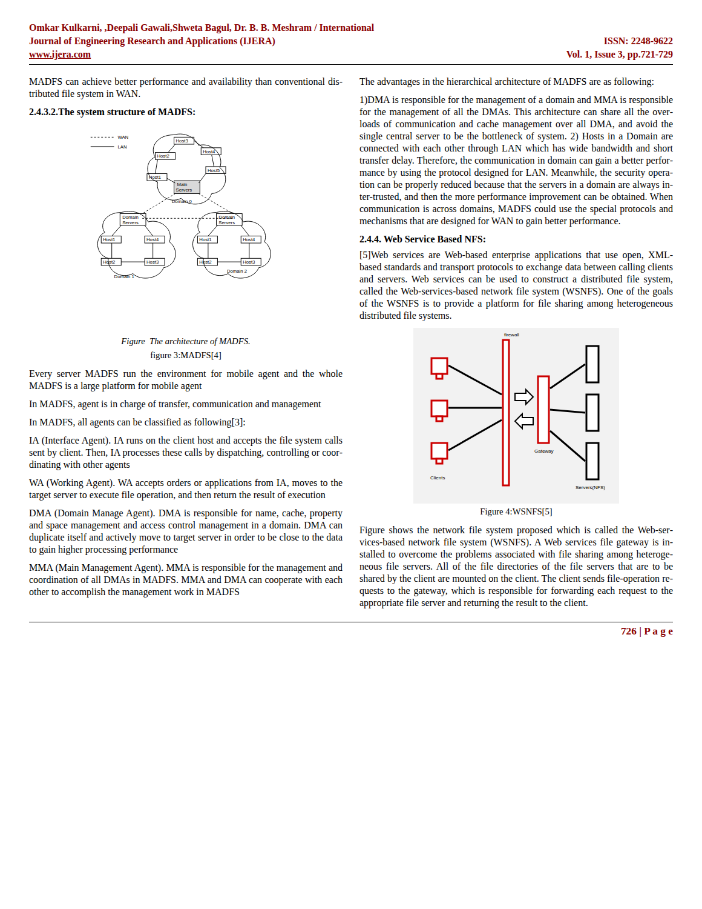Omkar Kulkarni, ,Deepali Gawali,Shweta Bagul, Dr. B. B. Meshram / International
Journal of Engineering Research and Applications (IJERA) ISSN: 2248-9622
www.ijera.com Vol. 1, Issue 3, pp.721-729
MADFS can achieve better performance and availability than conventional distributed file system in WAN.
2.4.3.2.The system structure of MADFS:
WAN LAN Host3 Host4 Host2 Host5 Host1 Main Servers Domain 0 Domain Servers Host1 Host4 Host2 Host3 Domain 1 Domain Servers Host1 Host4 Host2 Host3 Domain 2
Figure The architecture of MADFS.
figure 3:MADFS[4]
Every server MADFS run the environment for mobile agent and the whole MADFS is a large platform for mobile agent
In MADFS, agent is in charge of transfer, communication and management
In MADFS, all agents can be classified as following[3]:
IA (Interface Agent). IA runs on the client host and accepts the file system calls sent by client. Then, IA processes these calls by dispatching, controlling or coordinating with other agents
WA (Working Agent). WA accepts orders or applications from IA, moves to the target server to execute file operation, and then return the result of execution
DMA (Domain Manage Agent). DMA is responsible for name, cache, property and space management and access control management in a domain. DMA can duplicate itself and actively move to target server in order to be close to the data to gain higher processing performance
MMA (Main Management Agent). MMA is responsible for the management and coordination of all DMAs in MADFS. MMA and DMA can cooperate with each other to accomplish the management work in MADFS
The advantages in the hierarchical architecture of MADFS are as following:
1)DMA is responsible for the management of a domain and MMA is responsible for the management of all the DMAs. This architecture can share all the overloads of communication and cache management over all DMA, and avoid the single central server to be the bottleneck of system. 2) Hosts in a Domain are connected with each other through LAN which has wide bandwidth and short transfer delay. Therefore, the communication in domain can gain a better performance by using the protocol designed for LAN. Meanwhile, the security operation can be properly reduced because that the servers in a domain are always inter-trusted, and then the more performance improvement can be obtained. When communication is across domains, MADFS could use the special protocols and mechanisms that are designed for WAN to gain better performance.
2.4.4. Web Service Based NFS:
[5]Web services are Web-based enterprise applications that use open, XML-based standards and transport protocols to exchange data between calling clients and servers. Web services can be used to construct a distributed file system, called the Web-services-based network file system (WSNFS). One of the goals of the WSNFS is to provide a platform for file sharing among heterogeneous distributed file systems.
firewall Clients Gateway Servers(NFS)
Figure 4:WSNFS[5]
Figure shows the network file system proposed which is called the Web-services-based network file system (WSNFS). A Web services file gateway is installed to overcome the problems associated with file sharing among heterogeneous file servers. All of the file directories of the file servers that are to be shared by the client are mounted on the client. The client sends file-operation requests to the gateway, which is responsible for forwarding each request to the appropriate file server and returning the result to the client.
726 | P a g e